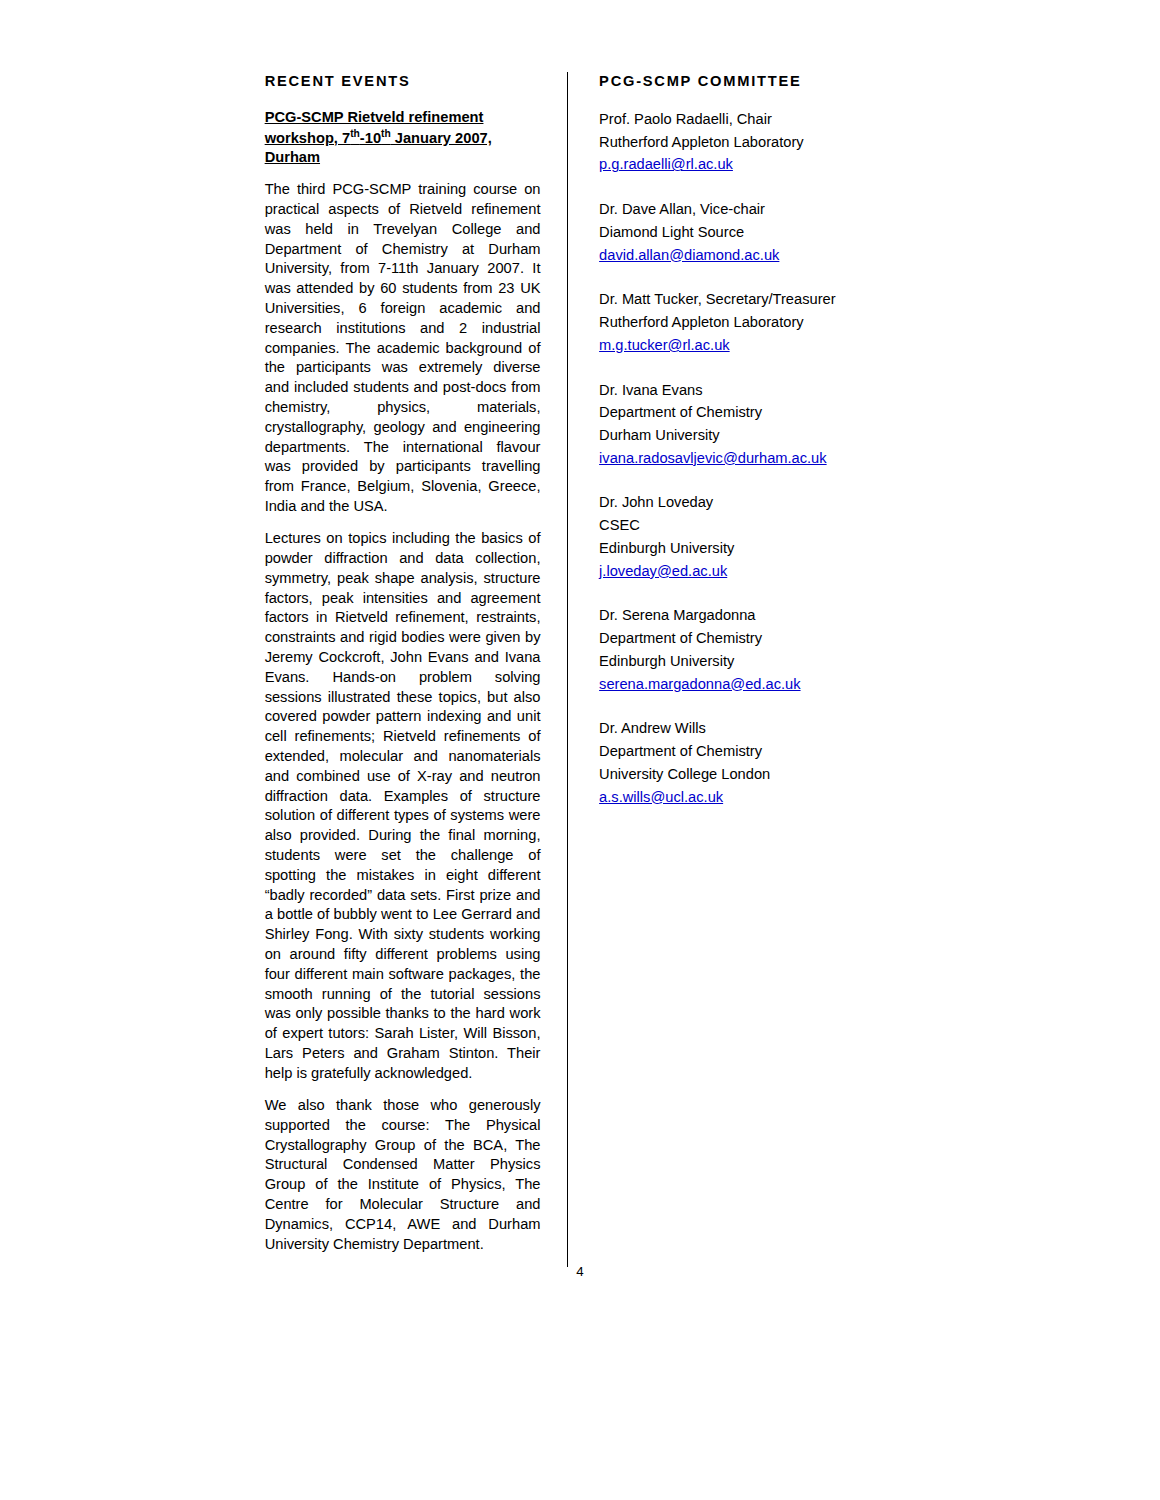Recent Events
PCG-SCMP Rietveld refinement workshop, 7th-10th January 2007, Durham
The third PCG-SCMP training course on practical aspects of Rietveld refinement was held in Trevelyan College and Department of Chemistry at Durham University, from 7-11th January 2007. It was attended by 60 students from 23 UK Universities, 6 foreign academic and research institutions and 2 industrial companies. The academic background of the participants was extremely diverse and included students and post-docs from chemistry, physics, materials, crystallography, geology and engineering departments. The international flavour was provided by participants travelling from France, Belgium, Slovenia, Greece, India and the USA.
Lectures on topics including the basics of powder diffraction and data collection, symmetry, peak shape analysis, structure factors, peak intensities and agreement factors in Rietveld refinement, restraints, constraints and rigid bodies were given by Jeremy Cockcroft, John Evans and Ivana Evans. Hands-on problem solving sessions illustrated these topics, but also covered powder pattern indexing and unit cell refinements; Rietveld refinements of extended, molecular and nanomaterials and combined use of X-ray and neutron diffraction data. Examples of structure solution of different types of systems were also provided. During the final morning, students were set the challenge of spotting the mistakes in eight different “badly recorded” data sets. First prize and a bottle of bubbly went to Lee Gerrard and Shirley Fong. With sixty students working on around fifty different problems using four different main software packages, the smooth running of the tutorial sessions was only possible thanks to the hard work of expert tutors: Sarah Lister, Will Bisson, Lars Peters and Graham Stinton. Their help is gratefully acknowledged.
We also thank those who generously supported the course: The Physical Crystallography Group of the BCA, The Structural Condensed Matter Physics Group of the Institute of Physics, The Centre for Molecular Structure and Dynamics, CCP14, AWE and Durham University Chemistry Department.
PCG-SCMP Committee
Prof. Paolo Radaelli, Chair
Rutherford Appleton Laboratory
p.g.radaelli@rl.ac.uk
Dr. Dave Allan, Vice-chair
Diamond Light Source
david.allan@diamond.ac.uk
Dr. Matt Tucker, Secretary/Treasurer
Rutherford Appleton Laboratory
m.g.tucker@rl.ac.uk
Dr. Ivana Evans
Department of Chemistry
Durham University
ivana.radosavljevic@durham.ac.uk
Dr. John Loveday
CSEC
Edinburgh University
j.loveday@ed.ac.uk
Dr. Serena Margadonna
Department of Chemistry
Edinburgh University
serena.margadonna@ed.ac.uk
Dr. Andrew Wills
Department of Chemistry
University College London
a.s.wills@ucl.ac.uk
4